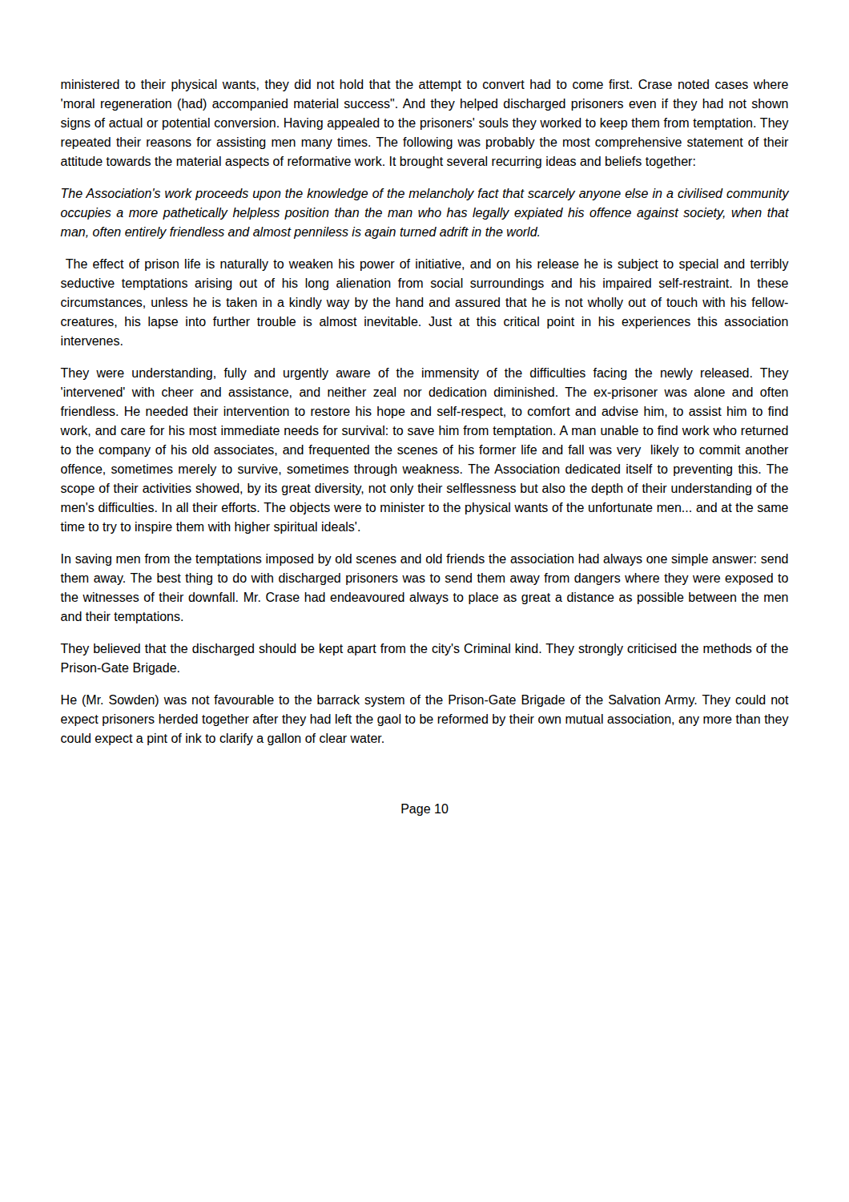ministered to their physical wants, they did not hold that the attempt to convert had to come first. Crase noted cases where 'moral regeneration (had) accompanied material success". And they helped discharged prisoners even if they had not shown signs of actual or potential conversion. Having appealed to the prisoners' souls they worked to keep them from temptation. They repeated their reasons for assisting men many times. The following was probably the most comprehensive statement of their attitude towards the material aspects of reformative work. It brought several recurring ideas and beliefs together:
The Association's work proceeds upon the knowledge of the melancholy fact that scarcely anyone else in a civilised community occupies a more pathetically helpless position than the man who has legally expiated his offence against society, when that man, often entirely friendless and almost penniless is again turned adrift in the world.
The effect of prison life is naturally to weaken his power of initiative, and on his release he is subject to special and terribly seductive temptations arising out of his long alienation from social surroundings and his impaired self-restraint. In these circumstances, unless he is taken in a kindly way by the hand and assured that he is not wholly out of touch with his fellow-creatures, his lapse into further trouble is almost inevitable. Just at this critical point in his experiences this association intervenes.
They were understanding, fully and urgently aware of the immensity of the difficulties facing the newly released. They 'intervened' with cheer and assistance, and neither zeal nor dedication diminished. The ex-prisoner was alone and often friendless. He needed their intervention to restore his hope and self-respect, to comfort and advise him, to assist him to find work, and care for his most immediate needs for survival: to save him from temptation. A man unable to find work who returned to the company of his old associates, and frequented the scenes of his former life and fall was very likely to commit another offence, sometimes merely to survive, sometimes through weakness. The Association dedicated itself to preventing this. The scope of their activities showed, by its great diversity, not only their selflessness but also the depth of their understanding of the men's difficulties. In all their efforts. The objects were to minister to the physical wants of the unfortunate men... and at the same time to try to inspire them with higher spiritual ideals'.
In saving men from the temptations imposed by old scenes and old friends the association had always one simple answer: send them away. The best thing to do with discharged prisoners was to send them away from dangers where they were exposed to the witnesses of their downfall. Mr. Crase had endeavoured always to place as great a distance as possible between the men and their temptations.
They believed that the discharged should be kept apart from the city's Criminal kind. They strongly criticised the methods of the Prison-Gate Brigade.
He (Mr. Sowden) was not favourable to the barrack system of the Prison-Gate Brigade of the Salvation Army. They could not expect prisoners herded together after they had left the gaol to be reformed by their own mutual association, any more than they could expect a pint of ink to clarify a gallon of clear water.
Page 10